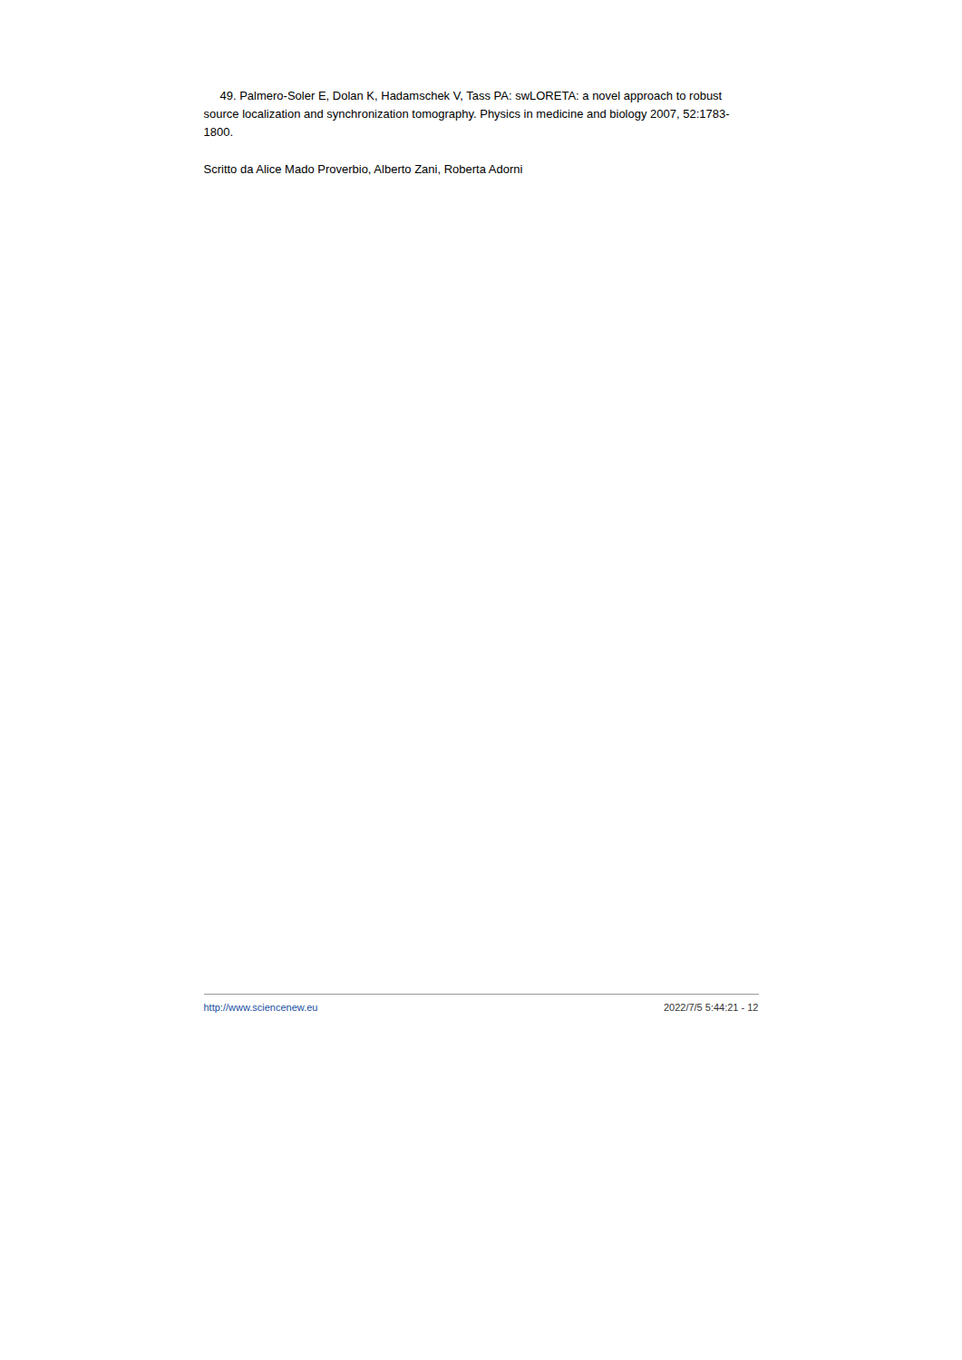49. Palmero-Soler E, Dolan K, Hadamschek V, Tass PA: swLORETA: a novel approach to robust source localization and synchronization tomography. Physics in medicine and biology 2007, 52:1783-1800.
Scritto da Alice Mado Proverbio, Alberto Zani, Roberta Adorni
http://www.sciencenew.eu 2022/7/5 5:44:21 - 12